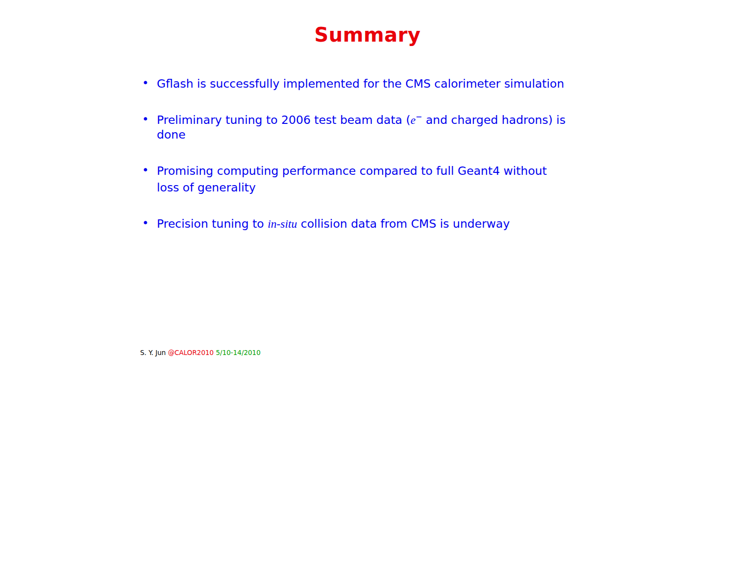Summary
Gflash is successfully implemented for the CMS calorimeter simulation
Preliminary tuning to 2006 test beam data (e− and charged hadrons) is done
Promising computing performance compared to full Geant4 without loss of generality
Precision tuning to in-situ collision data from CMS is underway
S. Y. Jun @CALOR2010 5/10-14/2010